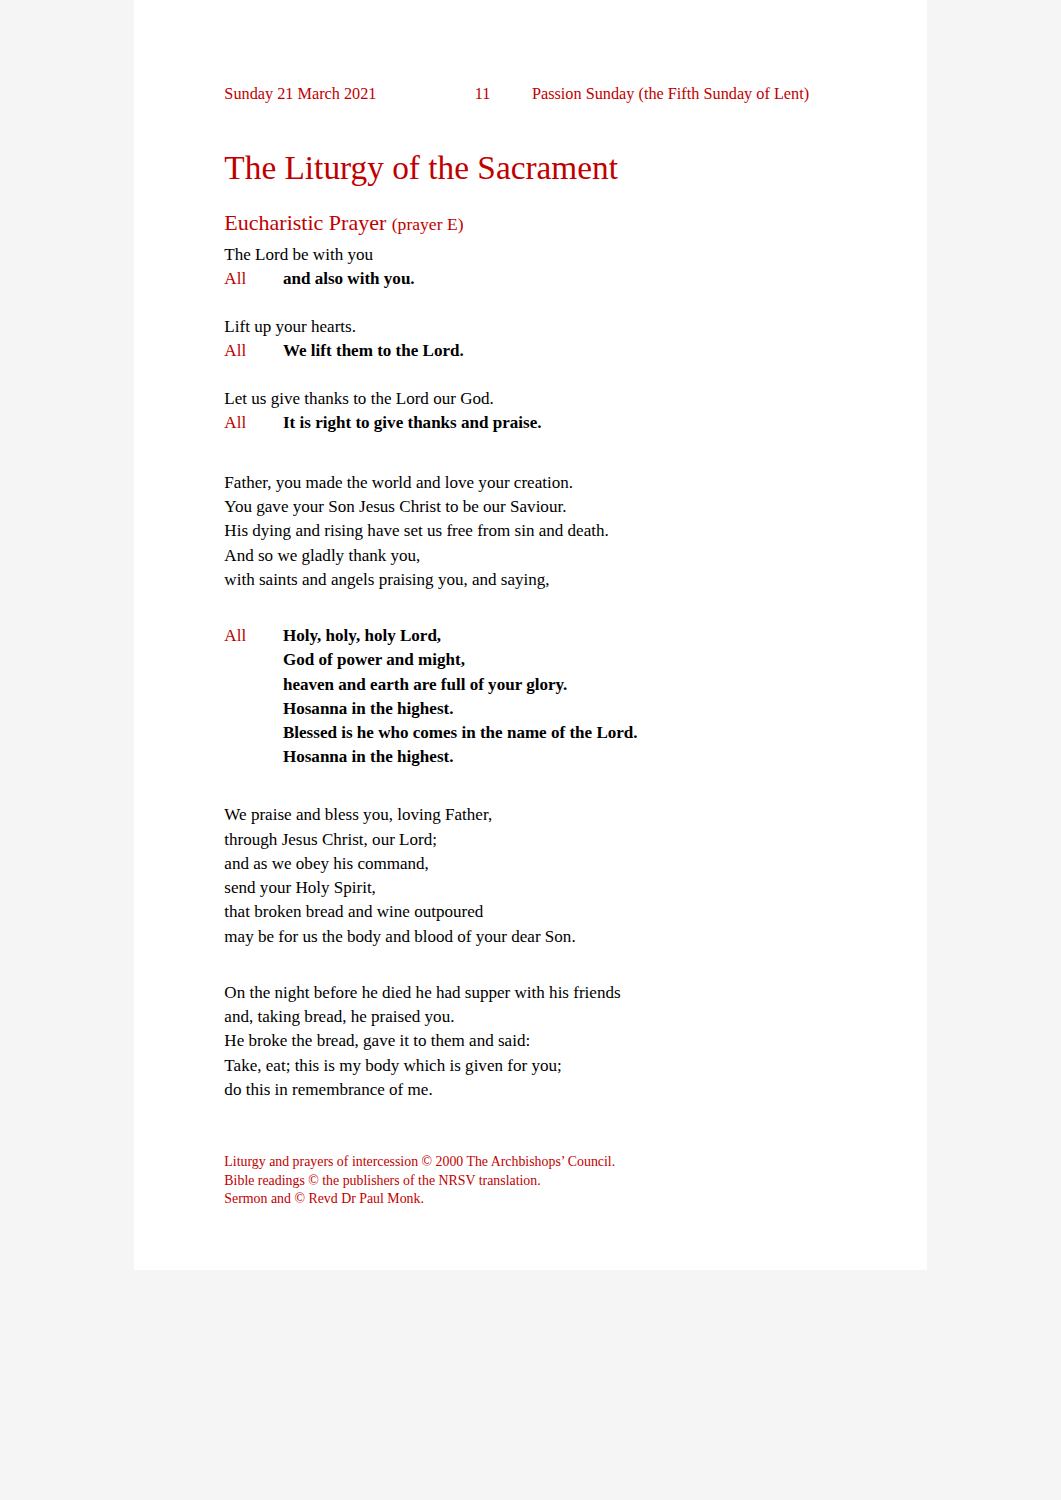Sunday 21 March 2021 11 Passion Sunday (the Fifth Sunday of Lent)
The Liturgy of the Sacrament
Eucharistic Prayer (prayer E)
The Lord be with you
All and also with you.
Lift up your hearts.
All We lift them to the Lord.
Let us give thanks to the Lord our God.
All It is right to give thanks and praise.
Father, you made the world and love your creation. You gave your Son Jesus Christ to be our Saviour. His dying and rising have set us free from sin and death. And so we gladly thank you, with saints and angels praising you, and saying,
All Holy, holy, holy Lord, God of power and might, heaven and earth are full of your glory. Hosanna in the highest. Blessed is he who comes in the name of the Lord. Hosanna in the highest.
We praise and bless you, loving Father, through Jesus Christ, our Lord; and as we obey his command, send your Holy Spirit, that broken bread and wine outpoured may be for us the body and blood of your dear Son.
On the night before he died he had supper with his friends and, taking bread, he praised you. He broke the bread, gave it to them and said: Take, eat; this is my body which is given for you; do this in remembrance of me.
Liturgy and prayers of intercession © 2000 The Archbishops’ Council. Bible readings © the publishers of the NRSV translation. Sermon and © Revd Dr Paul Monk.